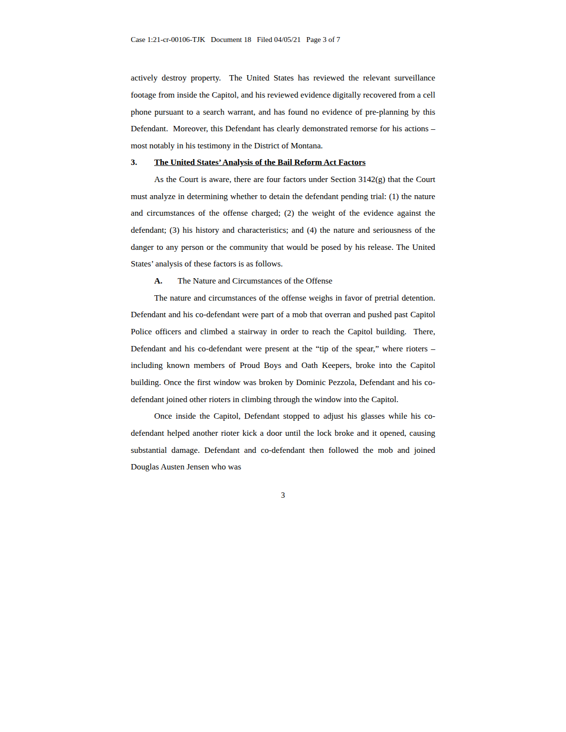Case 1:21-cr-00106-TJK Document 18 Filed 04/05/21 Page 3 of 7
actively destroy property. The United States has reviewed the relevant surveillance footage from inside the Capitol, and his reviewed evidence digitally recovered from a cell phone pursuant to a search warrant, and has found no evidence of pre-planning by this Defendant. Moreover, this Defendant has clearly demonstrated remorse for his actions – most notably in his testimony in the District of Montana.
3. The United States’ Analysis of the Bail Reform Act Factors
As the Court is aware, there are four factors under Section 3142(g) that the Court must analyze in determining whether to detain the defendant pending trial: (1) the nature and circumstances of the offense charged; (2) the weight of the evidence against the defendant; (3) his history and characteristics; and (4) the nature and seriousness of the danger to any person or the community that would be posed by his release. The United States’ analysis of these factors is as follows.
A. The Nature and Circumstances of the Offense
The nature and circumstances of the offense weighs in favor of pretrial detention. Defendant and his co-defendant were part of a mob that overran and pushed past Capitol Police officers and climbed a stairway in order to reach the Capitol building. There, Defendant and his co-defendant were present at the “tip of the spear,” where rioters – including known members of Proud Boys and Oath Keepers, broke into the Capitol building. Once the first window was broken by Dominic Pezzola, Defendant and his co-defendant joined other rioters in climbing through the window into the Capitol.
Once inside the Capitol, Defendant stopped to adjust his glasses while his co-defendant helped another rioter kick a door until the lock broke and it opened, causing substantial damage. Defendant and co-defendant then followed the mob and joined Douglas Austen Jensen who was
3